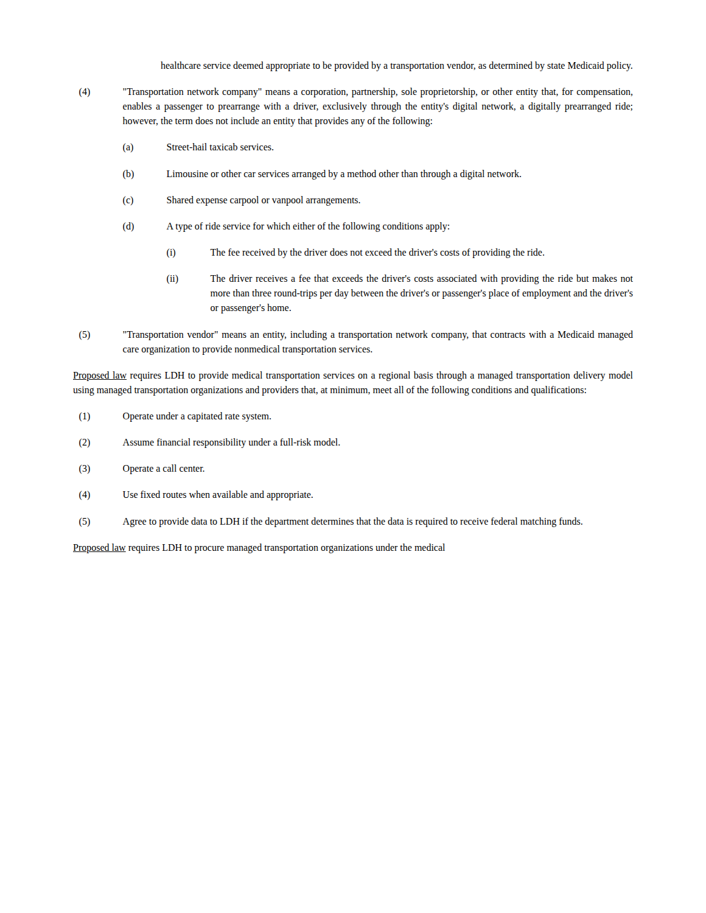healthcare service deemed appropriate to be provided by a transportation vendor, as determined by state Medicaid policy.
(4)
"Transportation network company" means a corporation, partnership, sole proprietorship, or other entity that, for compensation, enables a passenger to prearrange with a driver, exclusively through the entity's digital network, a digitally prearranged ride; however, the term does not include an entity that provides any of the following:
(a)
Street-hail taxicab services.
(b)
Limousine or other car services arranged by a method other than through a digital network.
(c)
Shared expense carpool or vanpool arrangements.
(d)
A type of ride service for which either of the following conditions apply:
(i)
The fee received by the driver does not exceed the driver's costs of providing the ride.
(ii)
The driver receives a fee that exceeds the driver's costs associated with providing the ride but makes not more than three round-trips per day between the driver's or passenger's place of employment and the driver's or passenger's home.
(5)
"Transportation vendor" means an entity, including a transportation network company, that contracts with a Medicaid managed care organization to provide nonmedical transportation services.
Proposed law requires LDH to provide medical transportation services on a regional basis through a managed transportation delivery model using managed transportation organizations and providers that, at minimum, meet all of the following conditions and qualifications:
(1)
Operate under a capitated rate system.
(2)
Assume financial responsibility under a full-risk model.
(3)
Operate a call center.
(4)
Use fixed routes when available and appropriate.
(5)
Agree to provide data to LDH if the department determines that the data is required to receive federal matching funds.
Proposed law requires LDH to procure managed transportation organizations under the medical